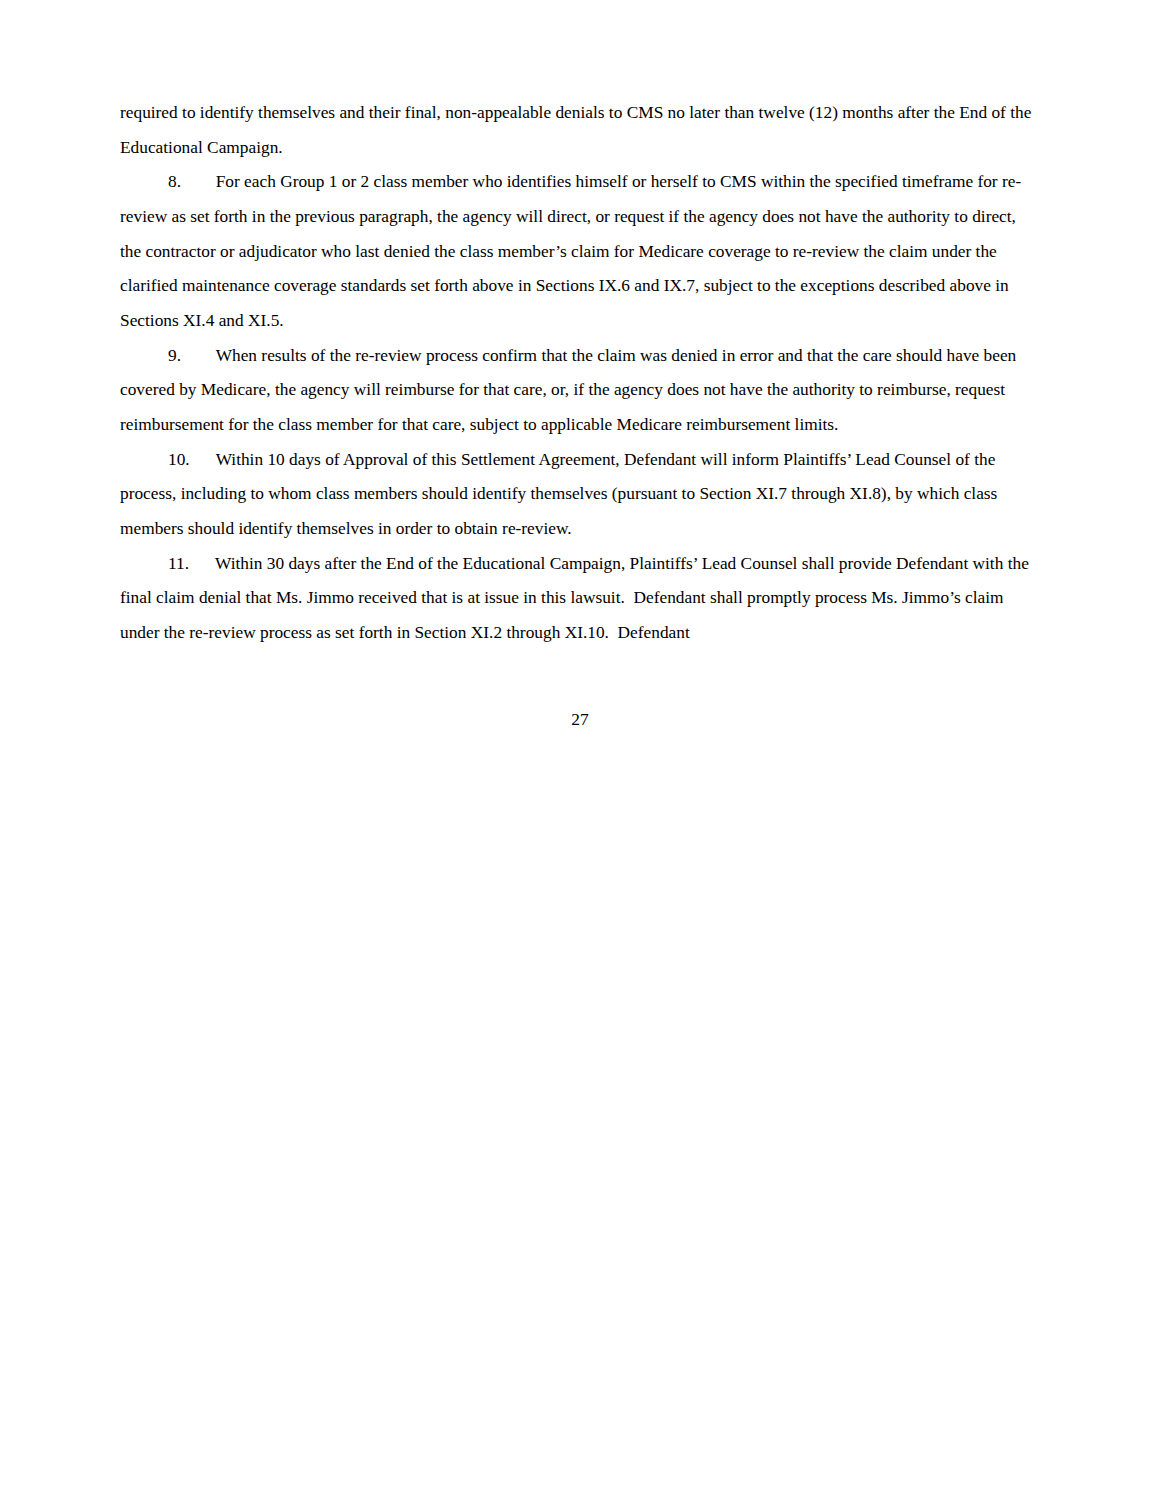required to identify themselves and their final, non-appealable denials to CMS no later than twelve (12) months after the End of the Educational Campaign.
8. For each Group 1 or 2 class member who identifies himself or herself to CMS within the specified timeframe for re-review as set forth in the previous paragraph, the agency will direct, or request if the agency does not have the authority to direct, the contractor or adjudicator who last denied the class member’s claim for Medicare coverage to re-review the claim under the clarified maintenance coverage standards set forth above in Sections IX.6 and IX.7, subject to the exceptions described above in Sections XI.4 and XI.5.
9. When results of the re-review process confirm that the claim was denied in error and that the care should have been covered by Medicare, the agency will reimburse for that care, or, if the agency does not have the authority to reimburse, request reimbursement for the class member for that care, subject to applicable Medicare reimbursement limits.
10. Within 10 days of Approval of this Settlement Agreement, Defendant will inform Plaintiffs’ Lead Counsel of the process, including to whom class members should identify themselves (pursuant to Section XI.7 through XI.8), by which class members should identify themselves in order to obtain re-review.
11. Within 30 days after the End of the Educational Campaign, Plaintiffs’ Lead Counsel shall provide Defendant with the final claim denial that Ms. Jimmo received that is at issue in this lawsuit. Defendant shall promptly process Ms. Jimmo’s claim under the re-review process as set forth in Section XI.2 through XI.10. Defendant
27